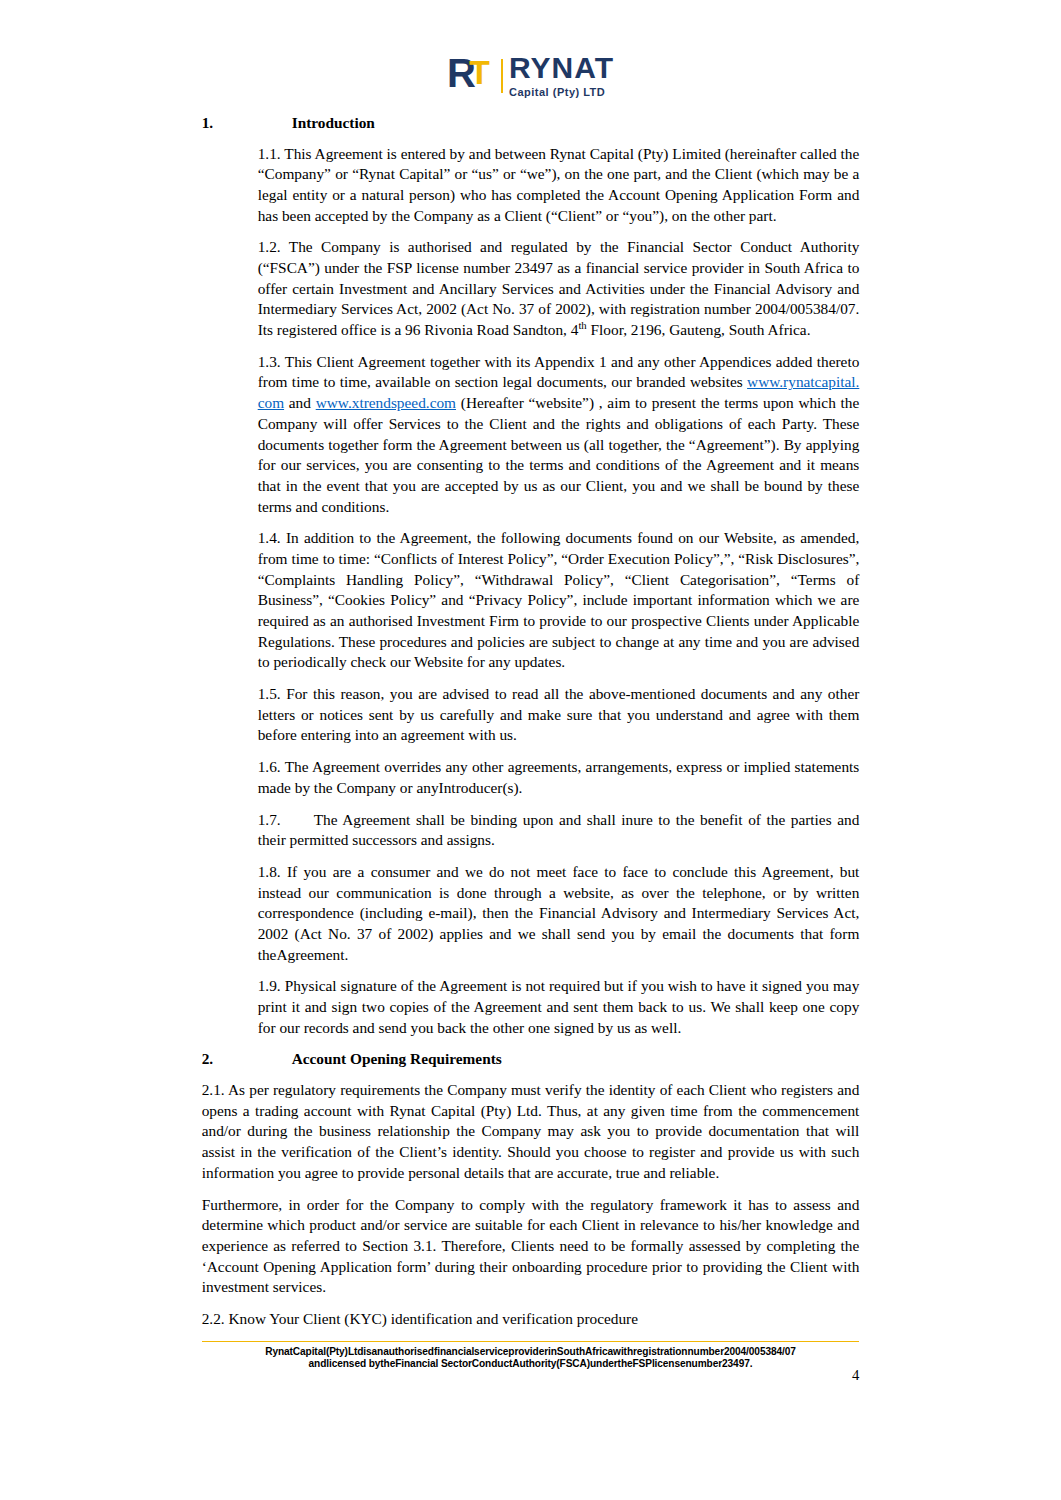RT RYNAT
Capital (Pty) LTD
1. Introduction
1.1. This Agreement is entered by and between Rynat Capital (Pty) Limited (hereinafter called the “Company” or “Rynat Capital” or “us” or “we”), on the one part, and the Client (which may be a legal entity or a natural person) who has completed the Account Opening Application Form and has been accepted by the Company as a Client (“Client” or “you”), on the other part.
1.2. The Company is authorised and regulated by the Financial Sector Conduct Authority (“FSCA”) under the FSP license number 23497 as a financial service provider in South Africa to offer certain Investment and Ancillary Services and Activities under the Financial Advisory and Intermediary Services Act, 2002 (Act No. 37 of 2002), with registration number 2004/005384/07. Its registered office is a 96 Rivonia Road Sandton, 4th Floor, 2196, Gauteng, South Africa.
1.3. This Client Agreement together with its Appendix 1 and any other Appendices added thereto from time to time, available on section legal documents, our branded websites www.rynatcapital.com and www.xtrendspeed.com (Hereafter “website”) , aim to present the terms upon which the Company will offer Services to the Client and the rights and obligations of each Party. These documents together form the Agreement between us (all together, the “Agreement”). By applying for our services, you are consenting to the terms and conditions of the Agreement and it means that in the event that you are accepted by us as our Client, you and we shall be bound by these terms and conditions.
1.4. In addition to the Agreement, the following documents found on our Website, as amended, from time to time: “Conflicts of Interest Policy”, “Order Execution Policy”,”, “Risk Disclosures”, “Complaints Handling Policy”, “Withdrawal Policy”, “Client Categorisation”, “Terms of Business”, “Cookies Policy” and “Privacy Policy”, include important information which we are required as an authorised Investment Firm to provide to our prospective Clients under Applicable Regulations. These procedures and policies are subject to change at any time and you are advised to periodically check our Website for any updates.
1.5. For this reason, you are advised to read all the above-mentioned documents and any other letters or notices sent by us carefully and make sure that you understand and agree with them before entering into an agreement with us.
1.6. The Agreement overrides any other agreements, arrangements, express or implied statements made by the Company or anyIntroducer(s).
1.7. The Agreement shall be binding upon and shall inure to the benefit of the parties and their permitted successors and assigns.
1.8. If you are a consumer and we do not meet face to face to conclude this Agreement, but instead our communication is done through a website, as over the telephone, or by written correspondence (including e-mail), then the Financial Advisory and Intermediary Services Act, 2002 (Act No. 37 of 2002) applies and we shall send you by email the documents that form theAgreement.
1.9. Physical signature of the Agreement is not required but if you wish to have it signed you may print it and sign two copies of the Agreement and sent them back to us. We shall keep one copy for our records and send you back the other one signed by us as well.
2. Account Opening Requirements
2.1. As per regulatory requirements the Company must verify the identity of each Client who registers and opens a trading account with Rynat Capital (Pty) Ltd. Thus, at any given time from the commencement and/or during the business relationship the Company may ask you to provide documentation that will assist in the verification of the Client’s identity. Should you choose to register and provide us with such information you agree to provide personal details that are accurate, true and reliable.
Furthermore, in order for the Company to comply with the regulatory framework it has to assess and determine which product and/or service are suitable for each Client in relevance to his/her knowledge and experience as referred to Section 3.1. Therefore, Clients need to be formally assessed by completing the ‘Account Opening Application form’ during their onboarding procedure prior to providing the Client with investment services.
2.2. Know Your Client (KYC) identification and verification procedure
RynatCapital(Pty)LtdisanauthorisedfinancialserviceproviderinSouthAfricawithregistrationnumber2004/005384/07
andlicensed bytheFinancial SectorConductAuthority(FSCA)undertheFSPlicensenumber23497.
4